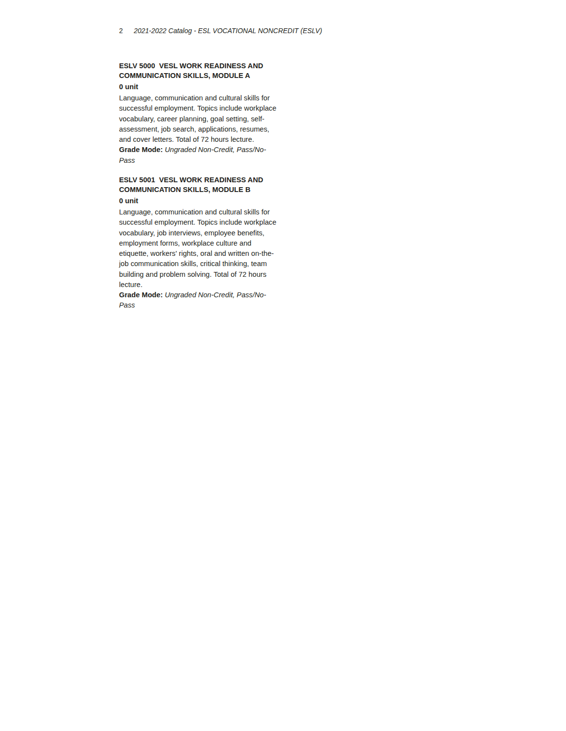22021-2022 Catalog - ESL VOCATIONAL NONCREDIT (ESLV)
ESLV 5000 VESL WORK READINESS AND COMMUNICATION SKILLS, MODULE A
0 unit
Language, communication and cultural skills for successful employment. Topics include workplace vocabulary, career planning, goal setting, self-assessment, job search, applications, resumes, and cover letters. Total of 72 hours lecture.
Grade Mode: Ungraded Non-Credit, Pass/No-Pass
ESLV 5001 VESL WORK READINESS AND COMMUNICATION SKILLS, MODULE B
0 unit
Language, communication and cultural skills for successful employment. Topics include workplace vocabulary, job interviews, employee benefits, employment forms, workplace culture and etiquette, workers' rights, oral and written on-the-job communication skills, critical thinking, team building and problem solving. Total of 72 hours lecture.
Grade Mode: Ungraded Non-Credit, Pass/No-Pass